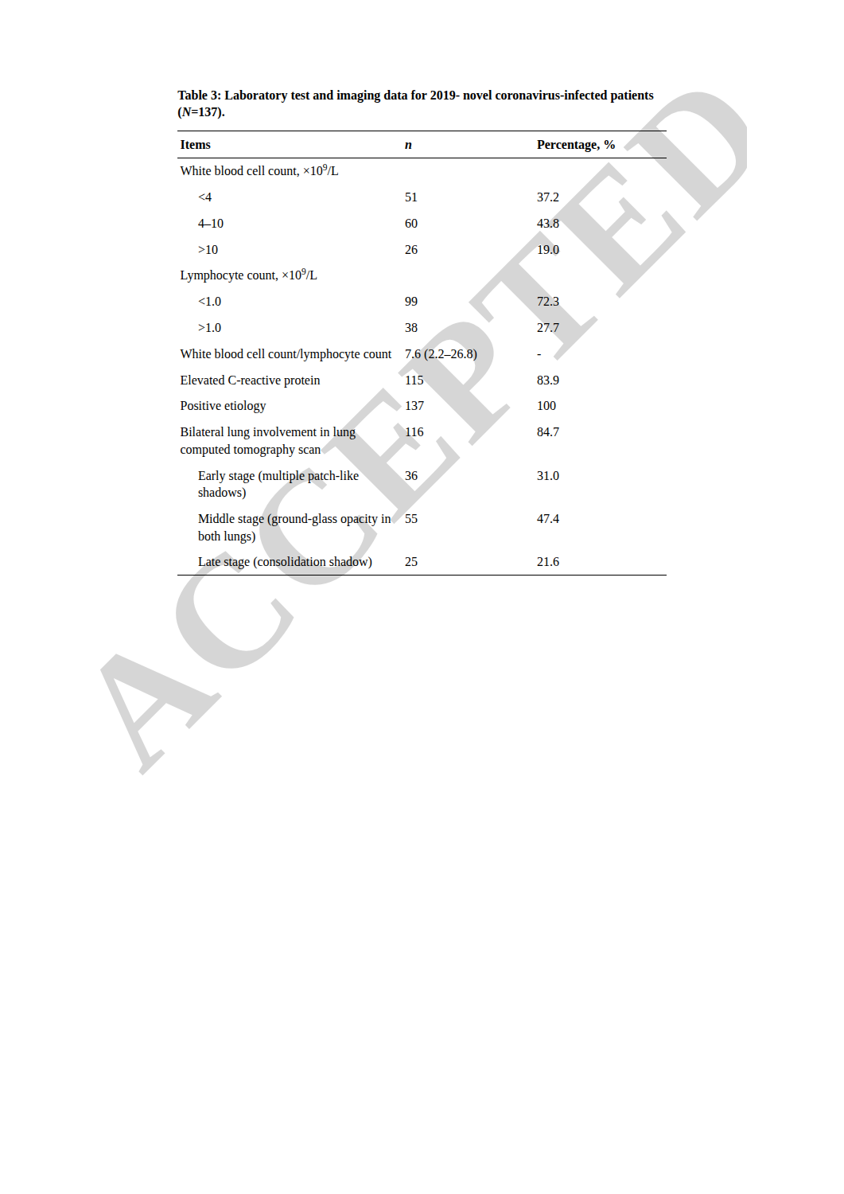ACCEPTED
Table 3: Laboratory test and imaging data for 2019- novel coronavirus-infected patients ( N =137).
| Items | n | Percentage, % |
| --- | --- | --- |
| White blood cell count, ×10 9 /L | | |
| <4 | 51 | 37.2 |
| 4–10 | 60 | 43.8 |
| >10 | 26 | 19.0 |
| Lymphocyte count, ×10 9 /L | | |
| <1.0 | 99 | 72.3 |
| >1.0 | 38 | 27.7 |
| White blood cell count/lymphocyte count | 7.6 (2.2–26.8) | - |
| Elevated C-reactive protein | 115 | 83.9 |
| Positive etiology | 137 | 100 |
| Bilateral lung involvement in lung computed tomography scan | 116 | 84.7 |
| Early stage (multiple patch-like shadows) | 36 | 31.0 |
| Middle stage (ground-glass opacity in both lungs) | 55 | 47.4 |
| Late stage (consolidation shadow) | 25 | 21.6 |